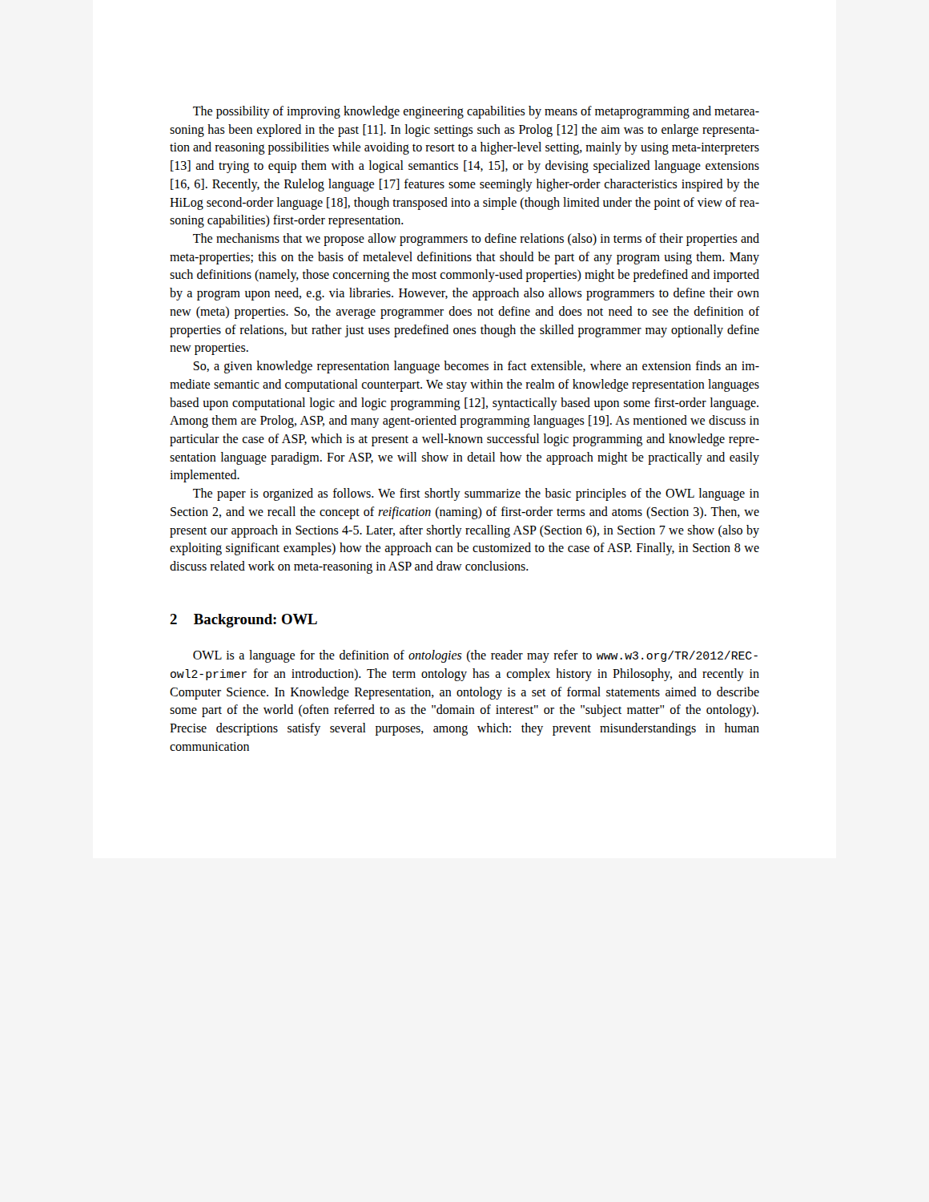The possibility of improving knowledge engineering capabilities by means of metaprogramming and metareasoning has been explored in the past [11]. In logic settings such as Prolog [12] the aim was to enlarge representation and reasoning possibilities while avoiding to resort to a higher-level setting, mainly by using meta-interpreters [13] and trying to equip them with a logical semantics [14, 15], or by devising specialized language extensions [16, 6]. Recently, the Rulelog language [17] features some seemingly higher-order characteristics inspired by the HiLog second-order language [18], though transposed into a simple (though limited under the point of view of reasoning capabilities) first-order representation.
The mechanisms that we propose allow programmers to define relations (also) in terms of their properties and meta-properties; this on the basis of metalevel definitions that should be part of any program using them. Many such definitions (namely, those concerning the most commonly-used properties) might be predefined and imported by a program upon need, e.g. via libraries. However, the approach also allows programmers to define their own new (meta) properties. So, the average programmer does not define and does not need to see the definition of properties of relations, but rather just uses predefined ones though the skilled programmer may optionally define new properties.
So, a given knowledge representation language becomes in fact extensible, where an extension finds an immediate semantic and computational counterpart. We stay within the realm of knowledge representation languages based upon computational logic and logic programming [12], syntactically based upon some first-order language. Among them are Prolog, ASP, and many agent-oriented programming languages [19]. As mentioned we discuss in particular the case of ASP, which is at present a well-known successful logic programming and knowledge representation language paradigm. For ASP, we will show in detail how the approach might be practically and easily implemented.
The paper is organized as follows. We first shortly summarize the basic principles of the OWL language in Section 2, and we recall the concept of reification (naming) of first-order terms and atoms (Section 3). Then, we present our approach in Sections 4-5. Later, after shortly recalling ASP (Section 6), in Section 7 we show (also by exploiting significant examples) how the approach can be customized to the case of ASP. Finally, in Section 8 we discuss related work on meta-reasoning in ASP and draw conclusions.
2 Background: OWL
OWL is a language for the definition of ontologies (the reader may refer to www.w3.org/TR/2012/REC-owl2-primer for an introduction). The term ontology has a complex history in Philosophy, and recently in Computer Science. In Knowledge Representation, an ontology is a set of formal statements aimed to describe some part of the world (often referred to as the "domain of interest" or the "subject matter" of the ontology). Precise descriptions satisfy several purposes, among which: they prevent misunderstandings in human communication